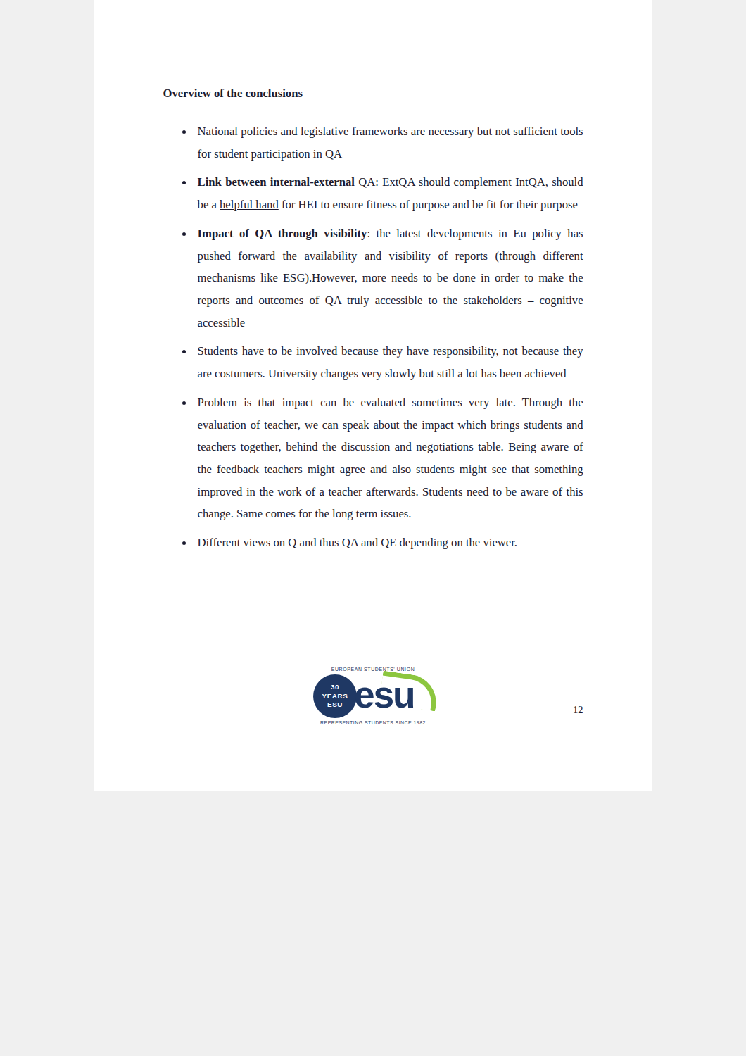Overview of the conclusions
National policies and legislative frameworks are necessary but not sufficient tools for student participation in QA
Link between internal-external QA: ExtQA should complement IntQA, should be a helpful hand for HEI to ensure fitness of purpose and be fit for their purpose
Impact of QA through visibility: the latest developments in Eu policy has pushed forward the availability and visibility of reports (through different mechanisms like ESG).However, more needs to be done in order to make the reports and outcomes of QA truly accessible to the stakeholders – cognitive accessible
Students have to be involved because they have responsibility, not because they are costumers. University changes very slowly but still a lot has been achieved
Problem is that impact can be evaluated sometimes very late. Through the evaluation of teacher, we can speak about the impact which brings students and teachers together, behind the discussion and negotiations table. Being aware of the feedback teachers might agree and also students might see that something improved in the work of a teacher afterwards. Students need to be aware of this change. Same comes for the long term issues.
Different views on Q and thus QA and QE depending on the viewer.
EUROPEAN STUDENTS' UNION
30 YEARS ESU
esu
REPRESENTING STUDENTS SINCE 1982
12